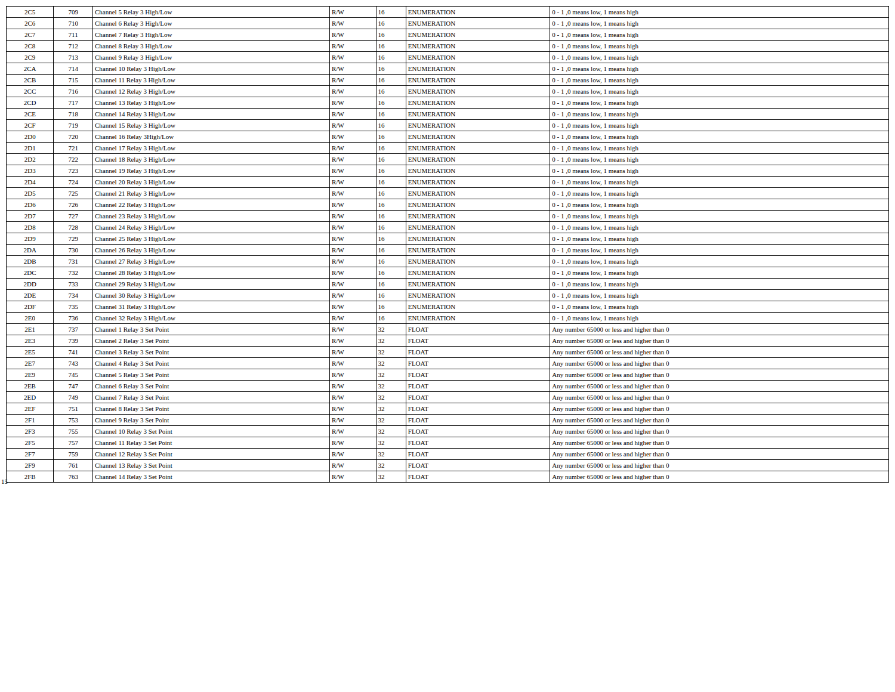| 2C5 | 709 | Channel 5 Relay 3 High/Low | R/W | 16 | ENUMERATION | 0 - 1 ,0 means low, 1 means high |
| 2C6 | 710 | Channel 6 Relay 3 High/Low | R/W | 16 | ENUMERATION | 0 - 1 ,0 means low, 1 means high |
| 2C7 | 711 | Channel 7 Relay 3 High/Low | R/W | 16 | ENUMERATION | 0 - 1 ,0 means low, 1 means high |
| 2C8 | 712 | Channel 8 Relay 3 High/Low | R/W | 16 | ENUMERATION | 0 - 1 ,0 means low, 1 means high |
| 2C9 | 713 | Channel 9 Relay 3 High/Low | R/W | 16 | ENUMERATION | 0 - 1 ,0 means low, 1 means high |
| 2CA | 714 | Channel 10 Relay 3 High/Low | R/W | 16 | ENUMERATION | 0 - 1 ,0 means low, 1 means high |
| 2CB | 715 | Channel 11 Relay 3 High/Low | R/W | 16 | ENUMERATION | 0 - 1 ,0 means low, 1 means high |
| 2CC | 716 | Channel 12 Relay 3 High/Low | R/W | 16 | ENUMERATION | 0 - 1 ,0 means low, 1 means high |
| 2CD | 717 | Channel 13 Relay 3 High/Low | R/W | 16 | ENUMERATION | 0 - 1 ,0 means low, 1 means high |
| 2CE | 718 | Channel 14 Relay 3 High/Low | R/W | 16 | ENUMERATION | 0 - 1 ,0 means low, 1 means high |
| 2CF | 719 | Channel 15 Relay 3 High/Low | R/W | 16 | ENUMERATION | 0 - 1 ,0 means low, 1 means high |
| 2D0 | 720 | Channel 16 Relay 3High/Low | R/W | 16 | ENUMERATION | 0 - 1 ,0 means low, 1 means high |
| 2D1 | 721 | Channel 17 Relay 3 High/Low | R/W | 16 | ENUMERATION | 0 - 1 ,0 means low, 1 means high |
| 2D2 | 722 | Channel 18 Relay 3 High/Low | R/W | 16 | ENUMERATION | 0 - 1 ,0 means low, 1 means high |
| 2D3 | 723 | Channel 19 Relay 3 High/Low | R/W | 16 | ENUMERATION | 0 - 1 ,0 means low, 1 means high |
| 2D4 | 724 | Channel 20 Relay 3 High/Low | R/W | 16 | ENUMERATION | 0 - 1 ,0 means low, 1 means high |
| 2D5 | 725 | Channel 21 Relay 3 High/Low | R/W | 16 | ENUMERATION | 0 - 1 ,0 means low, 1 means high |
| 2D6 | 726 | Channel 22 Relay 3 High/Low | R/W | 16 | ENUMERATION | 0 - 1 ,0 means low, 1 means high |
| 2D7 | 727 | Channel 23 Relay 3 High/Low | R/W | 16 | ENUMERATION | 0 - 1 ,0 means low, 1 means high |
| 2D8 | 728 | Channel 24 Relay 3 High/Low | R/W | 16 | ENUMERATION | 0 - 1 ,0 means low, 1 means high |
| 2D9 | 729 | Channel 25 Relay 3 High/Low | R/W | 16 | ENUMERATION | 0 - 1 ,0 means low, 1 means high |
| 2DA | 730 | Channel 26 Relay 3 High/Low | R/W | 16 | ENUMERATION | 0 - 1 ,0 means low, 1 means high |
| 2DB | 731 | Channel 27 Relay 3 High/Low | R/W | 16 | ENUMERATION | 0 - 1 ,0 means low, 1 means high |
| 2DC | 732 | Channel 28 Relay 3 High/Low | R/W | 16 | ENUMERATION | 0 - 1 ,0 means low, 1 means high |
| 2DD | 733 | Channel 29 Relay 3 High/Low | R/W | 16 | ENUMERATION | 0 - 1 ,0 means low, 1 means high |
| 2DE | 734 | Channel 30 Relay 3 High/Low | R/W | 16 | ENUMERATION | 0 - 1 ,0 means low, 1 means high |
| 2DF | 735 | Channel 31 Relay 3 High/Low | R/W | 16 | ENUMERATION | 0 - 1 ,0 means low, 1 means high |
| 2E0 | 736 | Channel 32 Relay 3 High/Low | R/W | 16 | ENUMERATION | 0 - 1 ,0 means low, 1 means high |
| 2E1 | 737 | Channel 1 Relay 3 Set Point | R/W | 32 | FLOAT | Any number 65000 or less and higher than 0 |
| 2E3 | 739 | Channel 2 Relay 3 Set Point | R/W | 32 | FLOAT | Any number 65000 or less and higher than 0 |
| 2E5 | 741 | Channel 3 Relay 3 Set Point | R/W | 32 | FLOAT | Any number 65000 or less and higher than 0 |
| 2E7 | 743 | Channel 4 Relay 3 Set Point | R/W | 32 | FLOAT | Any number 65000 or less and higher than 0 |
| 2E9 | 745 | Channel 5 Relay 3 Set Point | R/W | 32 | FLOAT | Any number 65000 or less and higher than 0 |
| 2EB | 747 | Channel 6 Relay 3 Set Point | R/W | 32 | FLOAT | Any number 65000 or less and higher than 0 |
| 2ED | 749 | Channel 7 Relay 3 Set Point | R/W | 32 | FLOAT | Any number 65000 or less and higher than 0 |
| 2EF | 751 | Channel 8 Relay 3 Set Point | R/W | 32 | FLOAT | Any number 65000 or less and higher than 0 |
| 2F1 | 753 | Channel 9 Relay 3 Set Point | R/W | 32 | FLOAT | Any number 65000 or less and higher than 0 |
| 2F3 | 755 | Channel 10 Relay 3 Set Point | R/W | 32 | FLOAT | Any number 65000 or less and higher than 0 |
| 2F5 | 757 | Channel 11 Relay 3 Set Point | R/W | 32 | FLOAT | Any number 65000 or less and higher than 0 |
| 2F7 | 759 | Channel 12 Relay 3 Set Point | R/W | 32 | FLOAT | Any number 65000 or less and higher than 0 |
| 2F9 | 761 | Channel 13 Relay 3 Set Point | R/W | 32 | FLOAT | Any number 65000 or less and higher than 0 |
| 2FB | 763 | Channel 14 Relay 3 Set Point | R/W | 32 | FLOAT | Any number 65000 or less and higher than 0 |
15